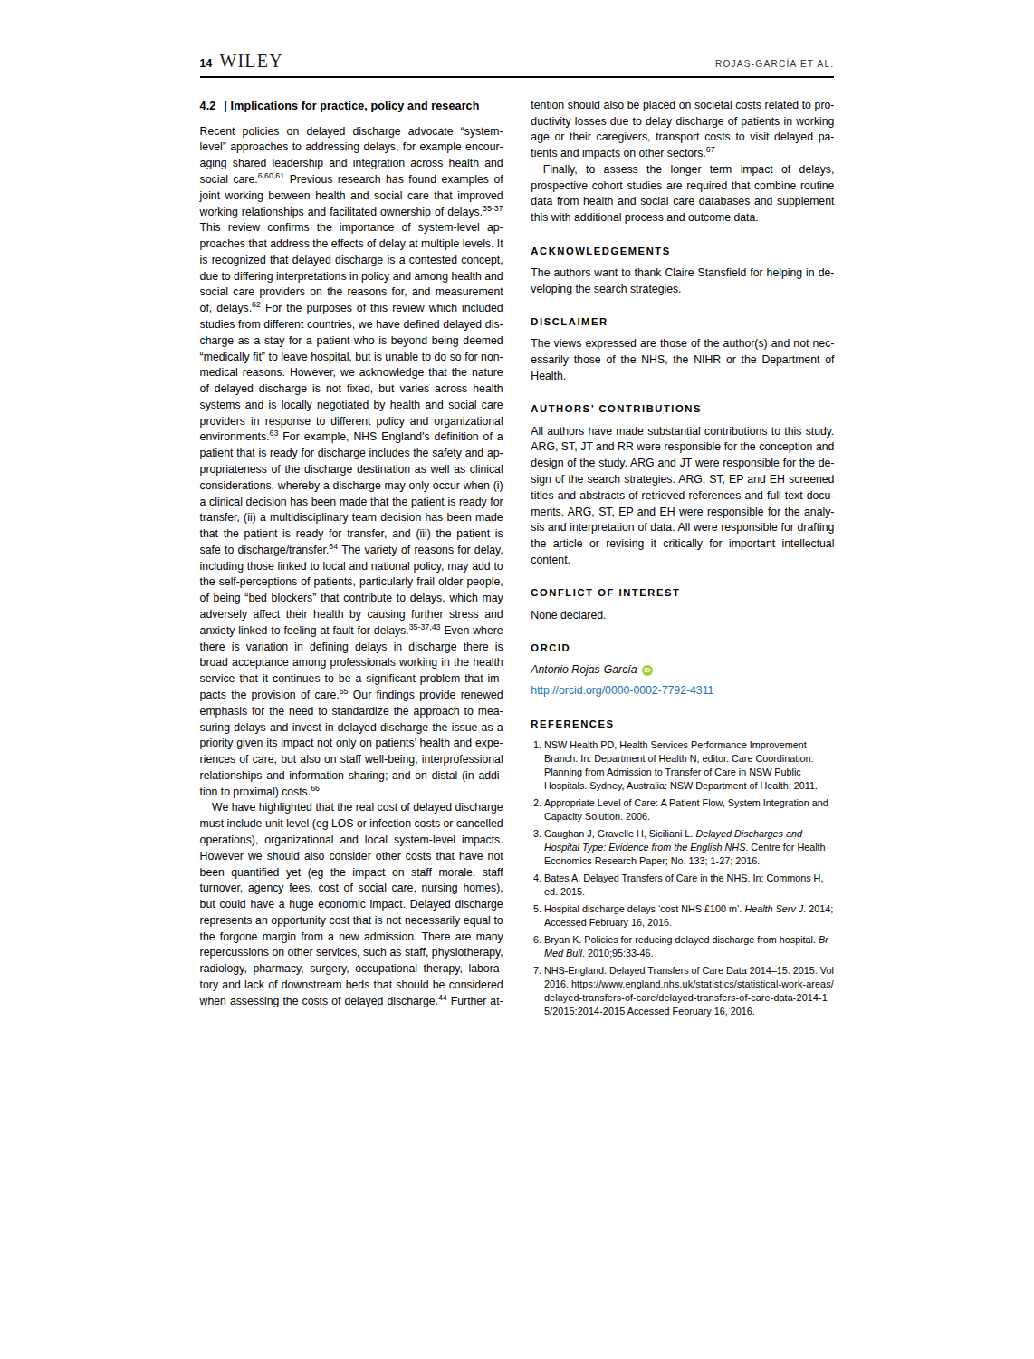14 WILEY
Rojas-García et al.
4.2 | Implications for practice, policy and research
Recent policies on delayed discharge advocate “system-level” approaches to addressing delays, for example encouraging shared leadership and integration across health and social care.6,60,61 Previous research has found examples of joint working between health and social care that improved working relationships and facilitated ownership of delays.35-37 This review confirms the importance of system-level approaches that address the effects of delay at multiple levels. It is recognized that delayed discharge is a contested concept, due to differing interpretations in policy and among health and social care providers on the reasons for, and measurement of, delays.62 For the purposes of this review which included studies from different countries, we have defined delayed discharge as a stay for a patient who is beyond being deemed “medically fit” to leave hospital, but is unable to do so for non-medical reasons. However, we acknowledge that the nature of delayed discharge is not fixed, but varies across health systems and is locally negotiated by health and social care providers in response to different policy and organizational environments.63 For example, NHS England's definition of a patient that is ready for discharge includes the safety and appropriateness of the discharge destination as well as clinical considerations, whereby a discharge may only occur when (i) a clinical decision has been made that the patient is ready for transfer, (ii) a multidisciplinary team decision has been made that the patient is ready for transfer, and (iii) the patient is safe to discharge/transfer.64 The variety of reasons for delay, including those linked to local and national policy, may add to the self-perceptions of patients, particularly frail older people, of being “bed blockers” that contribute to delays, which may adversely affect their health by causing further stress and anxiety linked to feeling at fault for delays.35-37,43 Even where there is variation in defining delays in discharge there is broad acceptance among professionals working in the health service that it continues to be a significant problem that impacts the provision of care.65 Our findings provide renewed emphasis for the need to standardize the approach to measuring delays and invest in delayed discharge the issue as a priority given its impact not only on patients’ health and experiences of care, but also on staff well-being, interprofessional relationships and information sharing; and on distal (in addition to proximal) costs.66
We have highlighted that the real cost of delayed discharge must include unit level (eg LOS or infection costs or cancelled operations), organizational and local system-level impacts. However we should also consider other costs that have not been quantified yet (eg the impact on staff morale, staff turnover, agency fees, cost of social care, nursing homes), but could have a huge economic impact. Delayed discharge represents an opportunity cost that is not necessarily equal to the forgone margin from a new admission. There are many repercussions on other services, such as staff, physiotherapy, radiology, pharmacy, surgery, occupational therapy, laboratory and lack of downstream beds that should be considered when assessing the costs of delayed discharge.44 Further attention should also be placed on societal costs related to productivity losses due to delay discharge of patients in working age or their caregivers, transport costs to visit delayed patients and impacts on other sectors.67
Finally, to assess the longer term impact of delays, prospective cohort studies are required that combine routine data from health and social care databases and supplement this with additional process and outcome data.
Acknowledgements
The authors want to thank Claire Stansfield for helping in developing the search strategies.
Disclaimer
The views expressed are those of the author(s) and not necessarily those of the NHS, the NIHR or the Department of Health.
Authors’ contributions
All authors have made substantial contributions to this study. ARG, ST, JT and RR were responsible for the conception and design of the study. ARG and JT were responsible for the design of the search strategies. ARG, ST, EP and EH screened titles and abstracts of retrieved references and full-text documents. ARG, ST, EP and EH were responsible for the analysis and interpretation of data. All were responsible for drafting the article or revising it critically for important intellectual content.
Conflict of interest
None declared.
ORCID
Antonio Rojas-García http://orcid.org/0000-0002-7792-4311
References
NSW Health PD, Health Services Performance Improvement Branch. In: Department of Health N, editor. Care Coordination: Planning from Admission to Transfer of Care in NSW Public Hospitals. Sydney, Australia: NSW Department of Health; 2011.
Appropriate Level of Care: A Patient Flow, System Integration and Capacity Solution. 2006.
Gaughan J, Gravelle H, Siciliani L. Delayed Discharges and Hospital Type: Evidence from the English NHS. Centre for Health Economics Research Paper; No. 133; 1‐27; 2016.
Bates A. Delayed Transfers of Care in the NHS. In: Commons H, ed. 2015.
Hospital discharge delays ‘cost NHS £100 m’. Health Serv J. 2014; Accessed February 16, 2016.
Bryan K. Policies for reducing delayed discharge from hospital. Br Med Bull. 2010;95:33‐46.
NHS‐England. Delayed Transfers of Care Data 2014–15. 2015. Vol 2016. https://www.england.nhs.uk/statistics/statistical-work-areas/delayed-transfers-of-care/delayed-transfers-of-care-data-2014-15/2015:2014-2015 Accessed February 16, 2016.